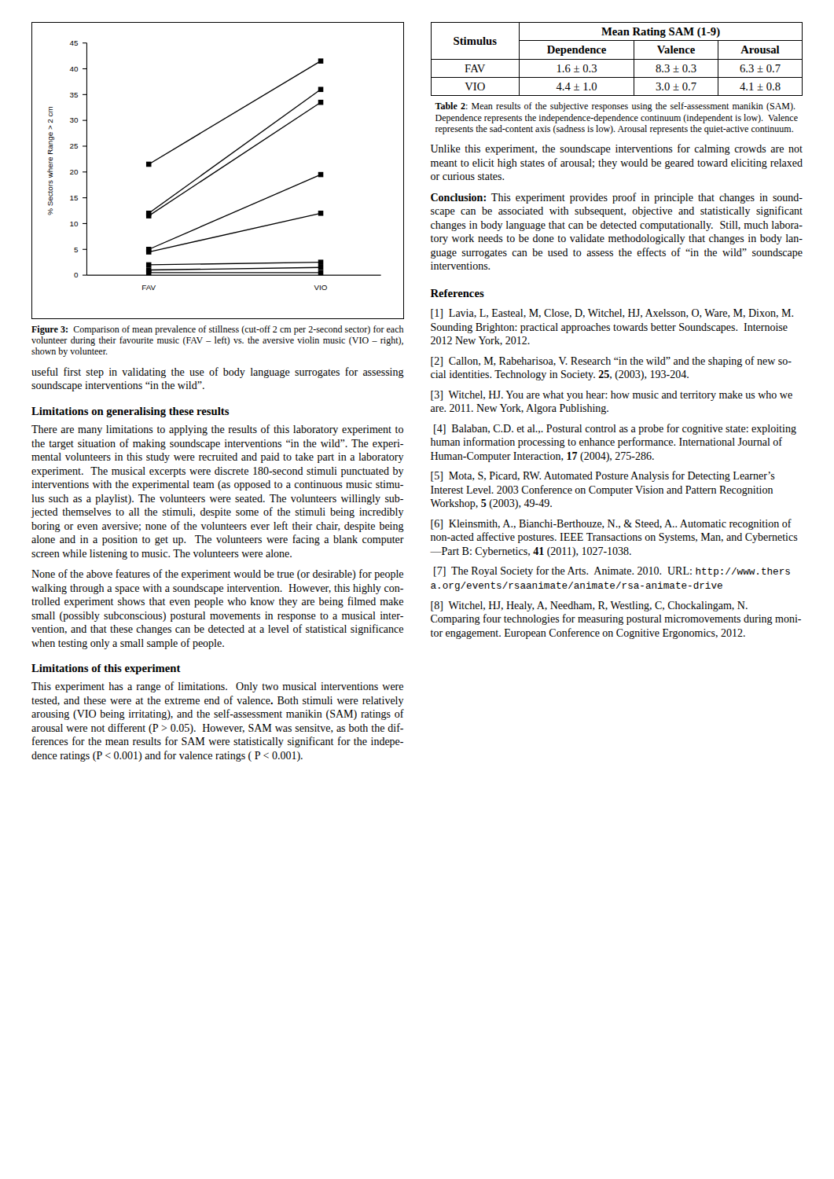0 5 10 15 20 25 30 35 40 45 % Sectors where Range > 2 cm FAV VIO
Figure 3: Comparison of mean prevalence of stillness (cut-off 2 cm per 2-second sector) for each volunteer during their favourite music (FAV – left) vs. the aversive violin music (VIO – right), shown by volunteer.
useful first step in validating the use of body language surrogates for assessing soundscape interventions “in the wild”.
Limitations on generalising these results
There are many limitations to applying the results of this laboratory experiment to the target situation of making soundscape interventions “in the wild”. The experimental volunteers in this study were recruited and paid to take part in a laboratory experiment. The musical excerpts were discrete 180-second stimuli punctuated by interventions with the experimental team (as opposed to a continuous music stimulus such as a playlist). The volunteers were seated. The volunteers willingly subjected themselves to all the stimuli, despite some of the stimuli being incredibly boring or even aversive; none of the volunteers ever left their chair, despite being alone and in a position to get up. The volunteers were facing a blank computer screen while listening to music. The volunteers were alone.
None of the above features of the experiment would be true (or desirable) for people walking through a space with a soundscape intervention. However, this highly controlled experiment shows that even people who know they are being filmed make small (possibly subconscious) postural movements in response to a musical intervention, and that these changes can be detected at a level of statistical significance when testing only a small sample of people.
Limitations of this experiment
This experiment has a range of limitations. Only two musical interventions were tested, and these were at the extreme end of valence. Both stimuli were relatively arousing (VIO being irritating), and the self-assessment manikin (SAM) ratings of arousal were not different (P > 0.05). However, SAM was sensitve, as both the differences for the mean results for SAM were statistically significant for the indepedence ratings (P < 0.001) and for valence ratings ( P < 0.001).
| Stimulus | Mean Rating SAM (1-9) |
| --- | --- |
| Dependence | Valence | Arousal |
| FAV | 1.6 ± 0.3 | 8.3 ± 0.3 | 6.3 ± 0.7 |
| VIO | 4.4 ± 1.0 | 3.0 ± 0.7 | 4.1 ± 0.8 |
Table 2: Mean results of the subjective responses using the self-assessment manikin (SAM). Dependence represents the independence-dependence continuum (independent is low). Valence represents the sad-content axis (sadness is low). Arousal represents the quiet-active continuum.
Unlike this experiment, the soundscape interventions for calming crowds are not meant to elicit high states of arousal; they would be geared toward eliciting relaxed or curious states.
Conclusion: This experiment provides proof in principle that changes in soundscape can be associated with subsequent, objective and statistically significant changes in body language that can be detected computationally. Still, much laboratory work needs to be done to validate methodologically that changes in body language surrogates can be used to assess the effects of “in the wild” soundscape interventions.
References
[1] Lavia, L, Easteal, M, Close, D, Witchel, HJ, Axelsson, O, Ware, M, Dixon, M. Sounding Brighton: practical approaches towards better Soundscapes. Internoise 2012 New York, 2012.
[2] Callon, M, Rabeharisoa, V. Research “in the wild” and the shaping of new social identities. Technology in Society. 25, (2003), 193-204.
[3] Witchel, HJ. You are what you hear: how music and territory make us who we are. 2011. New York, Algora Publishing.
[4] Balaban, C.D. et al.,. Postural control as a probe for cognitive state: exploiting human information processing to enhance performance. International Journal of Human-Computer Interaction, 17 (2004), 275-286.
[5] Mota, S, Picard, RW. Automated Posture Analysis for Detecting Learner’s Interest Level. 2003 Conference on Computer Vision and Pattern Recognition Workshop, 5 (2003), 49-49.
[6] Kleinsmith, A., Bianchi-Berthouze, N., & Steed, A.. Automatic recognition of non-acted affective postures. IEEE Transactions on Systems, Man, and Cybernetics—Part B: Cybernetics, 41 (2011), 1027-1038.
[7] The Royal Society for the Arts. Animate. 2010. URL: http://www.thersa.org/events/rsaanimate/animate/rsa-animate-drive
[8] Witchel, HJ, Healy, A, Needham, R, Westling, C, Chockalingam, N. Comparing four technologies for measuring postural micromovements during monitor engagement. European Conference on Cognitive Ergonomics, 2012.